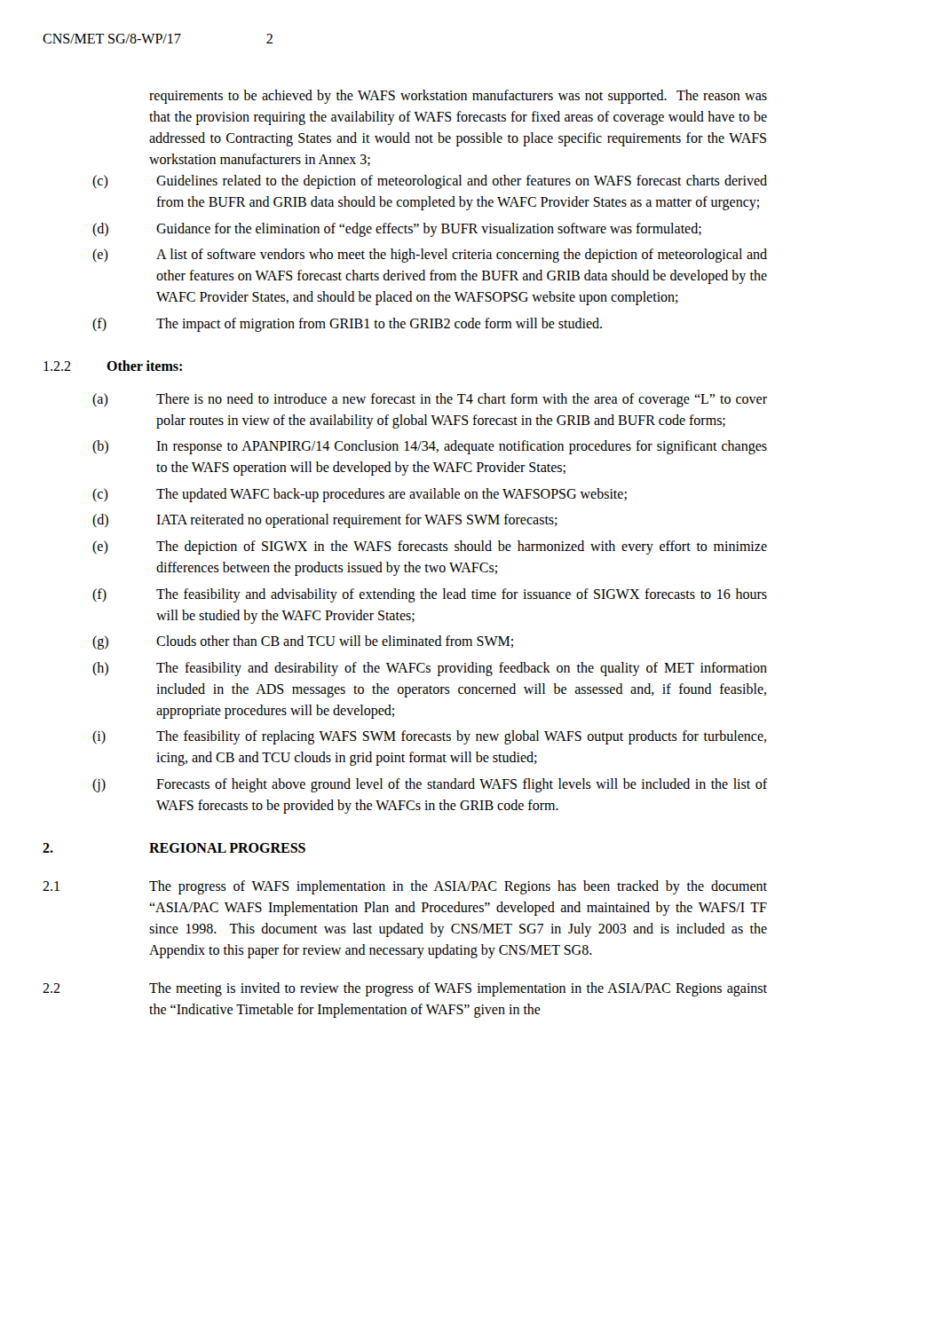CNS/MET SG/8-WP/17 2
requirements to be achieved by the WAFS workstation manufacturers was not supported. The reason was that the provision requiring the availability of WAFS forecasts for fixed areas of coverage would have to be addressed to Contracting States and it would not be possible to place specific requirements for the WAFS workstation manufacturers in Annex 3;
(c) Guidelines related to the depiction of meteorological and other features on WAFS forecast charts derived from the BUFR and GRIB data should be completed by the WAFC Provider States as a matter of urgency;
(d) Guidance for the elimination of “edge effects” by BUFR visualization software was formulated;
(e) A list of software vendors who meet the high-level criteria concerning the depiction of meteorological and other features on WAFS forecast charts derived from the BUFR and GRIB data should be developed by the WAFC Provider States, and should be placed on the WAFSOPSG website upon completion;
(f) The impact of migration from GRIB1 to the GRIB2 code form will be studied.
1.2.2 Other items:
(a) There is no need to introduce a new forecast in the T4 chart form with the area of coverage “L” to cover polar routes in view of the availability of global WAFS forecast in the GRIB and BUFR code forms;
(b) In response to APANPIRG/14 Conclusion 14/34, adequate notification procedures for significant changes to the WAFS operation will be developed by the WAFC Provider States;
(c) The updated WAFC back-up procedures are available on the WAFSOPSG website;
(d) IATA reiterated no operational requirement for WAFS SWM forecasts;
(e) The depiction of SIGWX in the WAFS forecasts should be harmonized with every effort to minimize differences between the products issued by the two WAFCs;
(f) The feasibility and advisability of extending the lead time for issuance of SIGWX forecasts to 16 hours will be studied by the WAFC Provider States;
(g) Clouds other than CB and TCU will be eliminated from SWM;
(h) The feasibility and desirability of the WAFCs providing feedback on the quality of MET information included in the ADS messages to the operators concerned will be assessed and, if found feasible, appropriate procedures will be developed;
(i) The feasibility of replacing WAFS SWM forecasts by new global WAFS output products for turbulence, icing, and CB and TCU clouds in grid point format will be studied;
(j) Forecasts of height above ground level of the standard WAFS flight levels will be included in the list of WAFS forecasts to be provided by the WAFCs in the GRIB code form.
2. REGIONAL PROGRESS
2.1 The progress of WAFS implementation in the ASIA/PAC Regions has been tracked by the document “ASIA/PAC WAFS Implementation Plan and Procedures” developed and maintained by the WAFS/I TF since 1998. This document was last updated by CNS/MET SG7 in July 2003 and is included as the Appendix to this paper for review and necessary updating by CNS/MET SG8.
2.2 The meeting is invited to review the progress of WAFS implementation in the ASIA/PAC Regions against the “Indicative Timetable for Implementation of WAFS” given in the